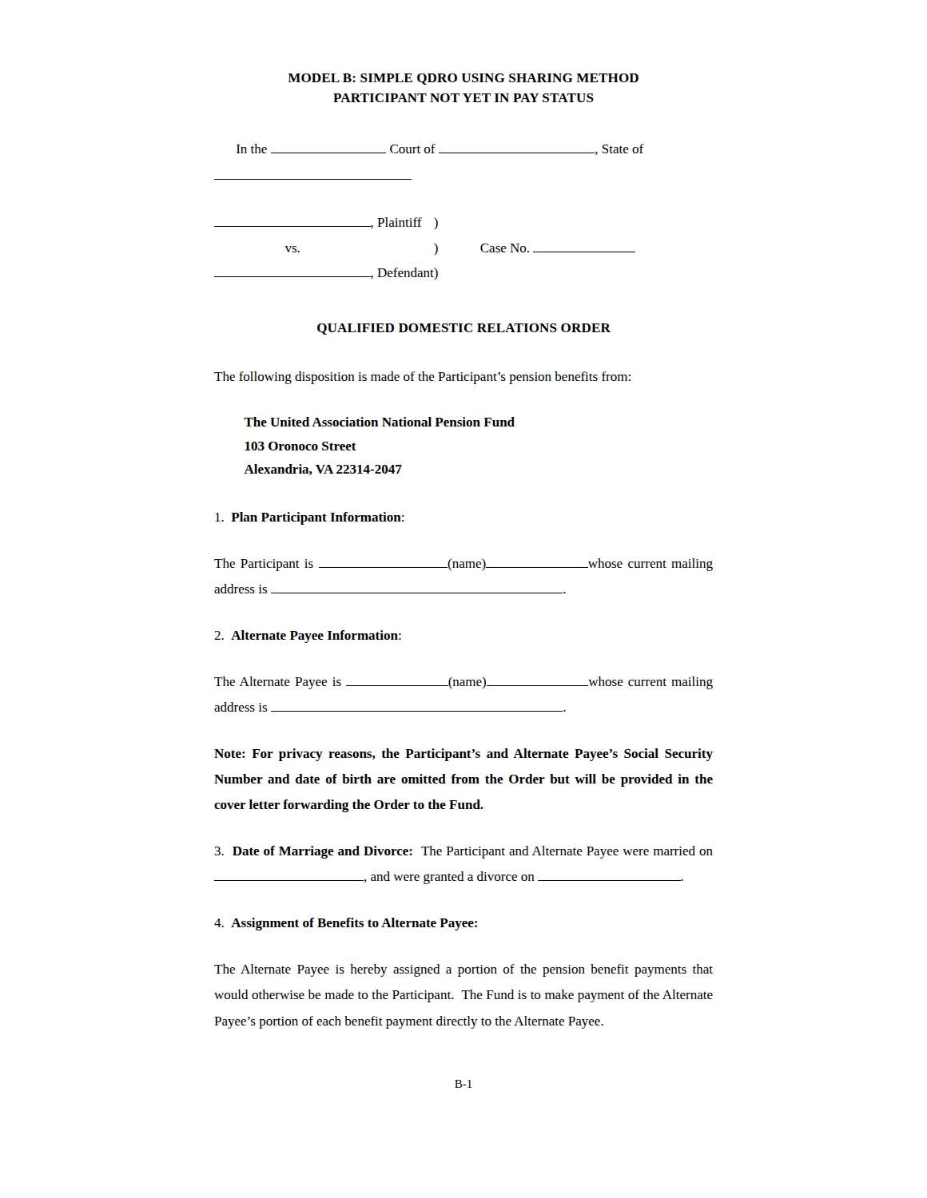MODEL B: SIMPLE QDRO USING SHARING METHOD
PARTICIPANT NOT YET IN PAY STATUS
In the Court of , State of
| , Plaintiff | ) | |
| vs. | ) | Case No. |
| , Defendant | ) | |
QUALIFIED DOMESTIC RELATIONS ORDER
The following disposition is made of the Participant’s pension benefits from:
The United Association National Pension Fund
103 Oronoco Street
Alexandria, VA 22314-2047
1. Plan Participant Information:
The Participant is (name) whose current mailing address is .
2. Alternate Payee Information:
The Alternate Payee is (name) whose current mailing address is .
Note: For privacy reasons, the Participant’s and Alternate Payee’s Social Security Number and date of birth are omitted from the Order but will be provided in the cover letter forwarding the Order to the Fund.
3. Date of Marriage and Divorce: The Participant and Alternate Payee were married on , and were granted a divorce on .
4. Assignment of Benefits to Alternate Payee:
The Alternate Payee is hereby assigned a portion of the pension benefit payments that would otherwise be made to the Participant. The Fund is to make payment of the Alternate Payee’s portion of each benefit payment directly to the Alternate Payee.
B-1